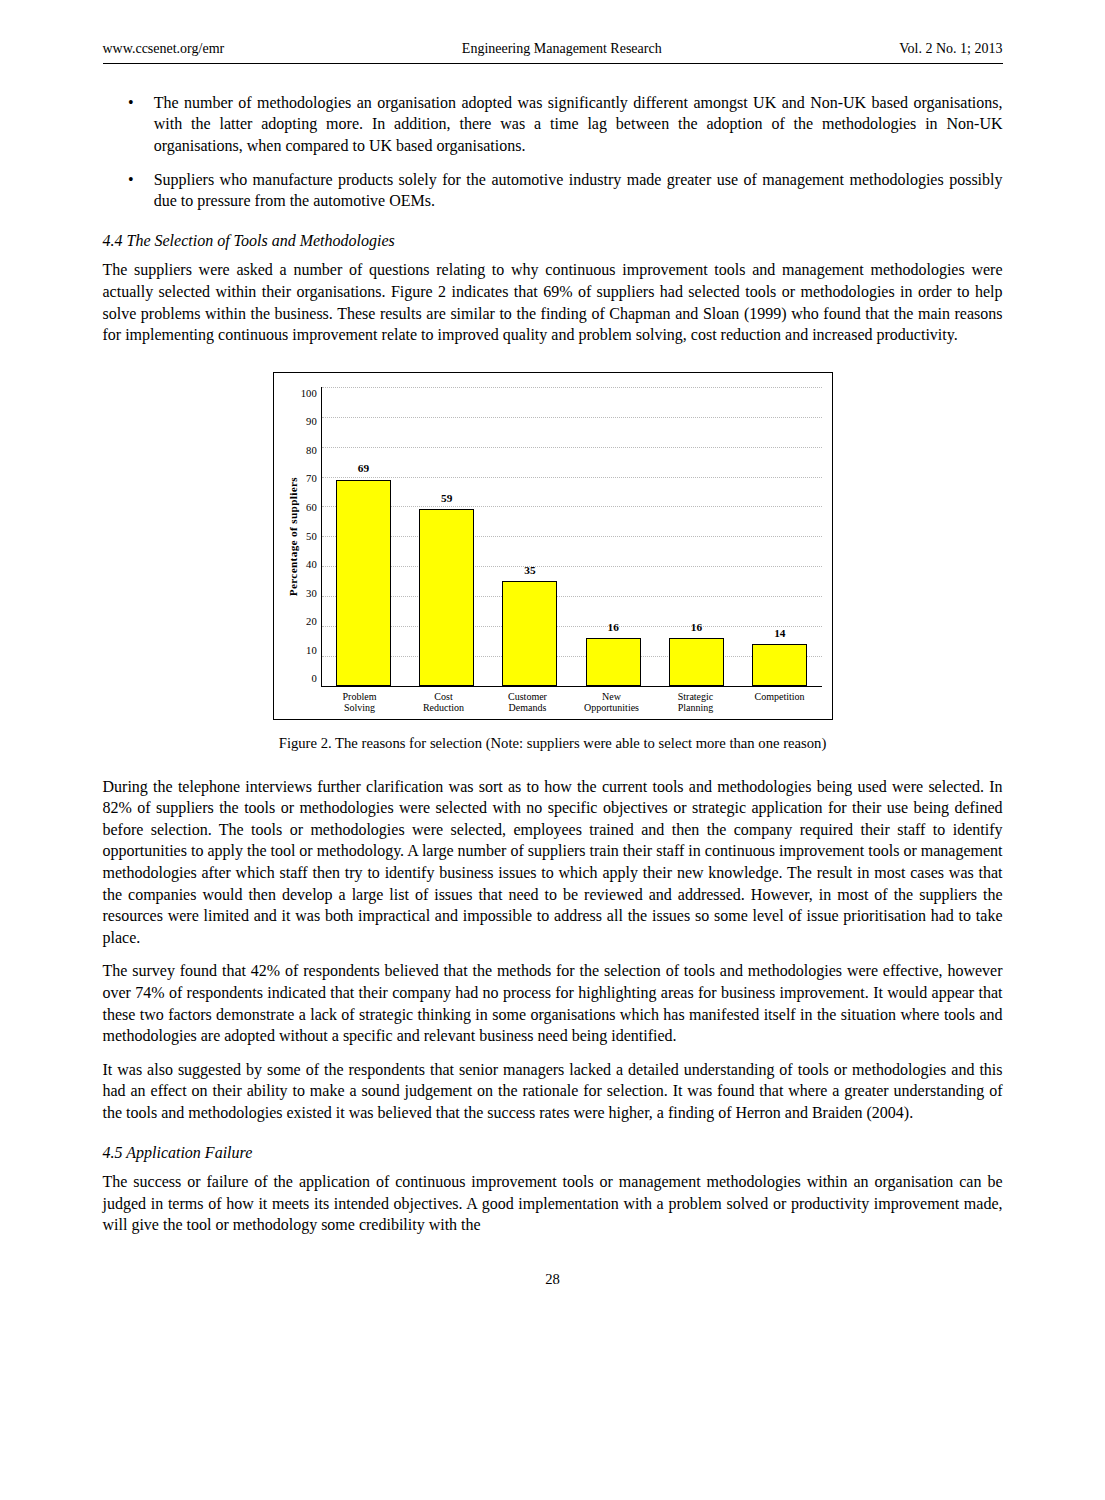www.ccsenet.org/emr
Engineering Management Research
Vol. 2 No. 1; 2013
The number of methodologies an organisation adopted was significantly different amongst UK and Non-UK based organisations, with the latter adopting more. In addition, there was a time lag between the adoption of the methodologies in Non-UK organisations, when compared to UK based organisations.
Suppliers who manufacture products solely for the automotive industry made greater use of management methodologies possibly due to pressure from the automotive OEMs.
4.4 The Selection of Tools and Methodologies
The suppliers were asked a number of questions relating to why continuous improvement tools and management methodologies were actually selected within their organisations. Figure 2 indicates that 69% of suppliers had selected tools or methodologies in order to help solve problems within the business. These results are similar to the finding of Chapman and Sloan (1999) who found that the main reasons for implementing continuous improvement relate to improved quality and problem solving, cost reduction and increased productivity.
Percentage of suppliers
100
90
80
70
60
50
40
30
20
10
0
69
59
35
16
16
14
Problem Solving
Cost Reduction
Customer Demands
New Opportunities
Strategic Planning
Competition
Figure 2. The reasons for selection (Note: suppliers were able to select more than one reason)
During the telephone interviews further clarification was sort as to how the current tools and methodologies being used were selected. In 82% of suppliers the tools or methodologies were selected with no specific objectives or strategic application for their use being defined before selection. The tools or methodologies were selected, employees trained and then the company required their staff to identify opportunities to apply the tool or methodology. A large number of suppliers train their staff in continuous improvement tools or management methodologies after which staff then try to identify business issues to which apply their new knowledge. The result in most cases was that the companies would then develop a large list of issues that need to be reviewed and addressed. However, in most of the suppliers the resources were limited and it was both impractical and impossible to address all the issues so some level of issue prioritisation had to take place.
The survey found that 42% of respondents believed that the methods for the selection of tools and methodologies were effective, however over 74% of respondents indicated that their company had no process for highlighting areas for business improvement. It would appear that these two factors demonstrate a lack of strategic thinking in some organisations which has manifested itself in the situation where tools and methodologies are adopted without a specific and relevant business need being identified.
It was also suggested by some of the respondents that senior managers lacked a detailed understanding of tools or methodologies and this had an effect on their ability to make a sound judgement on the rationale for selection. It was found that where a greater understanding of the tools and methodologies existed it was believed that the success rates were higher, a finding of Herron and Braiden (2004).
4.5 Application Failure
The success or failure of the application of continuous improvement tools or management methodologies within an organisation can be judged in terms of how it meets its intended objectives. A good implementation with a problem solved or productivity improvement made, will give the tool or methodology some credibility with the
28